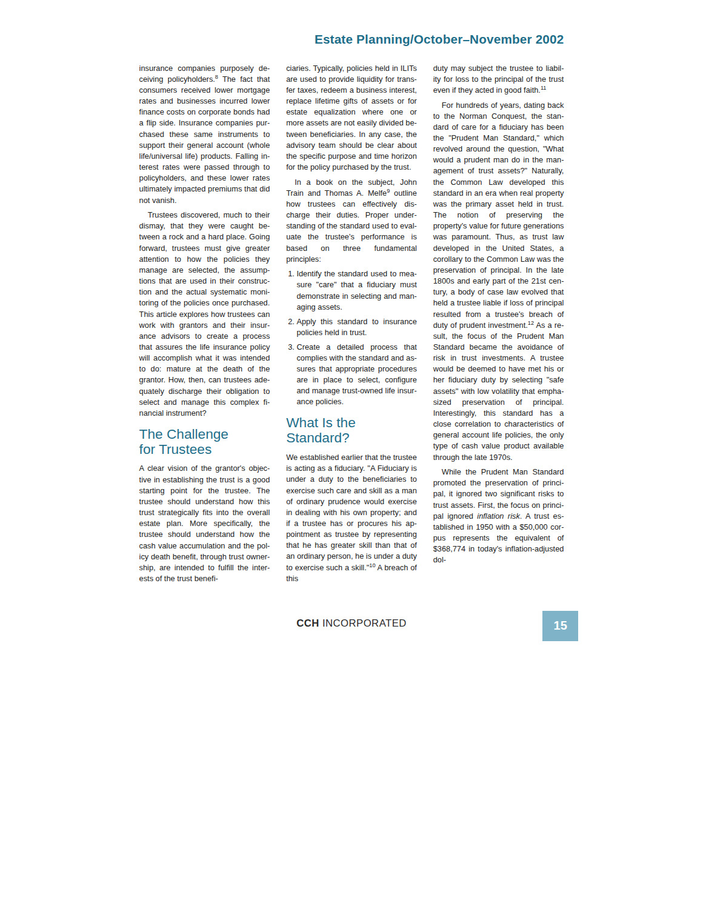Estate Planning/October–November 2002
insurance companies purposely deceiving policyholders.8 The fact that consumers received lower mortgage rates and businesses incurred lower finance costs on corporate bonds had a flip side. Insurance companies purchased these same instruments to support their general account (whole life/universal life) products. Falling interest rates were passed through to policyholders, and these lower rates ultimately impacted premiums that did not vanish.
Trustees discovered, much to their dismay, that they were caught between a rock and a hard place. Going forward, trustees must give greater attention to how the policies they manage are selected, the assumptions that are used in their construction and the actual systematic monitoring of the policies once purchased. This article explores how trustees can work with grantors and their insurance advisors to create a process that assures the life insurance policy will accomplish what it was intended to do: mature at the death of the grantor. How, then, can trustees adequately discharge their obligation to select and manage this complex financial instrument?
The Challenge
for Trustees
A clear vision of the grantor's objective in establishing the trust is a good starting point for the trustee. The trustee should understand how this trust strategically fits into the overall estate plan. More specifically, the trustee should understand how the cash value accumulation and the policy death benefit, through trust ownership, are intended to fulfill the interests of the trust benefi-
ciaries. Typically, policies held in ILITs are used to provide liquidity for transfer taxes, redeem a business interest, replace lifetime gifts of assets or for estate equalization where one or more assets are not easily divided between beneficiaries. In any case, the advisory team should be clear about the specific purpose and time horizon for the policy purchased by the trust.
In a book on the subject, John Train and Thomas A. Melfe9 outline how trustees can effectively discharge their duties. Proper understanding of the standard used to evaluate the trustee's performance is based on three fundamental principles:
Identify the standard used to measure "care" that a fiduciary must demonstrate in selecting and managing assets.
Apply this standard to insurance policies held in trust.
Create a detailed process that complies with the standard and assures that appropriate procedures are in place to select, configure and manage trust-owned life insurance policies.
What Is the
Standard?
We established earlier that the trustee is acting as a fiduciary. "A Fiduciary is under a duty to the beneficiaries to exercise such care and skill as a man of ordinary prudence would exercise in dealing with his own property; and if a trustee has or procures his appointment as trustee by representing that he has greater skill than that of an ordinary person, he is under a duty to exercise such a skill."10 A breach of this
duty may subject the trustee to liability for loss to the principal of the trust even if they acted in good faith.11
For hundreds of years, dating back to the Norman Conquest, the standard of care for a fiduciary has been the "Prudent Man Standard," which revolved around the question, "What would a prudent man do in the management of trust assets?" Naturally, the Common Law developed this standard in an era when real property was the primary asset held in trust. The notion of preserving the property's value for future generations was paramount. Thus, as trust law developed in the United States, a corollary to the Common Law was the preservation of principal. In the late 1800s and early part of the 21st century, a body of case law evolved that held a trustee liable if loss of principal resulted from a trustee's breach of duty of prudent investment.12 As a result, the focus of the Prudent Man Standard became the avoidance of risk in trust investments. A trustee would be deemed to have met his or her fiduciary duty by selecting "safe assets" with low volatility that emphasized preservation of principal. Interestingly, this standard has a close correlation to characteristics of general account life policies, the only type of cash value product available through the late 1970s.
While the Prudent Man Standard promoted the preservation of principal, it ignored two significant risks to trust assets. First, the focus on principal ignored inflation risk. A trust established in 1950 with a $50,000 corpus represents the equivalent of $368,774 in today's inflation-adjusted dol-
CCH INCORPORATED
15